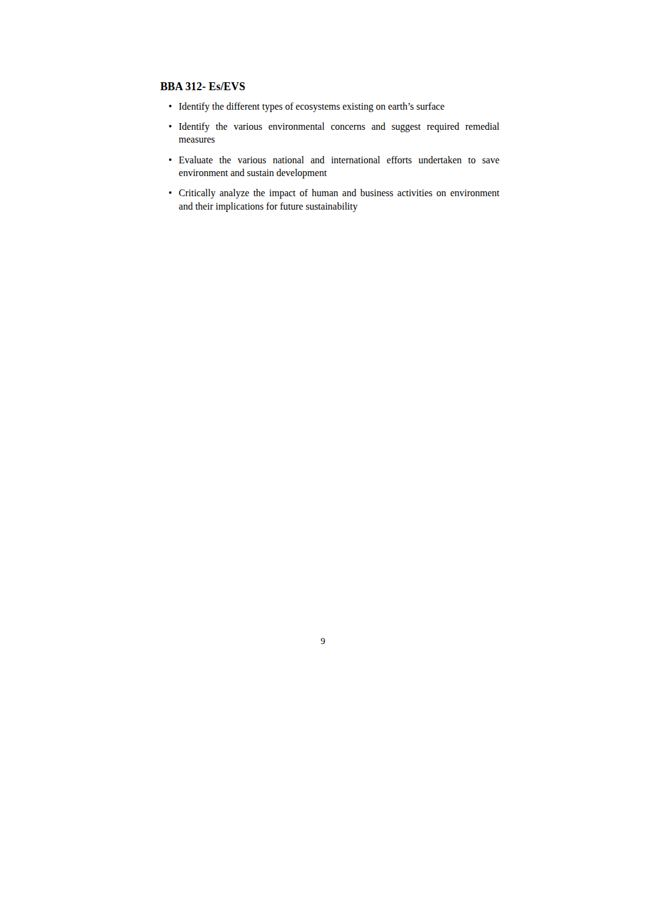BBA 312- Es/EVS
Identify the different types of ecosystems existing on earth’s surface
Identify the various environmental concerns and suggest required remedial measures
Evaluate the various national and international efforts undertaken to save environment and sustain development
Critically analyze the impact of human and business activities on environment and their implications for future sustainability
9